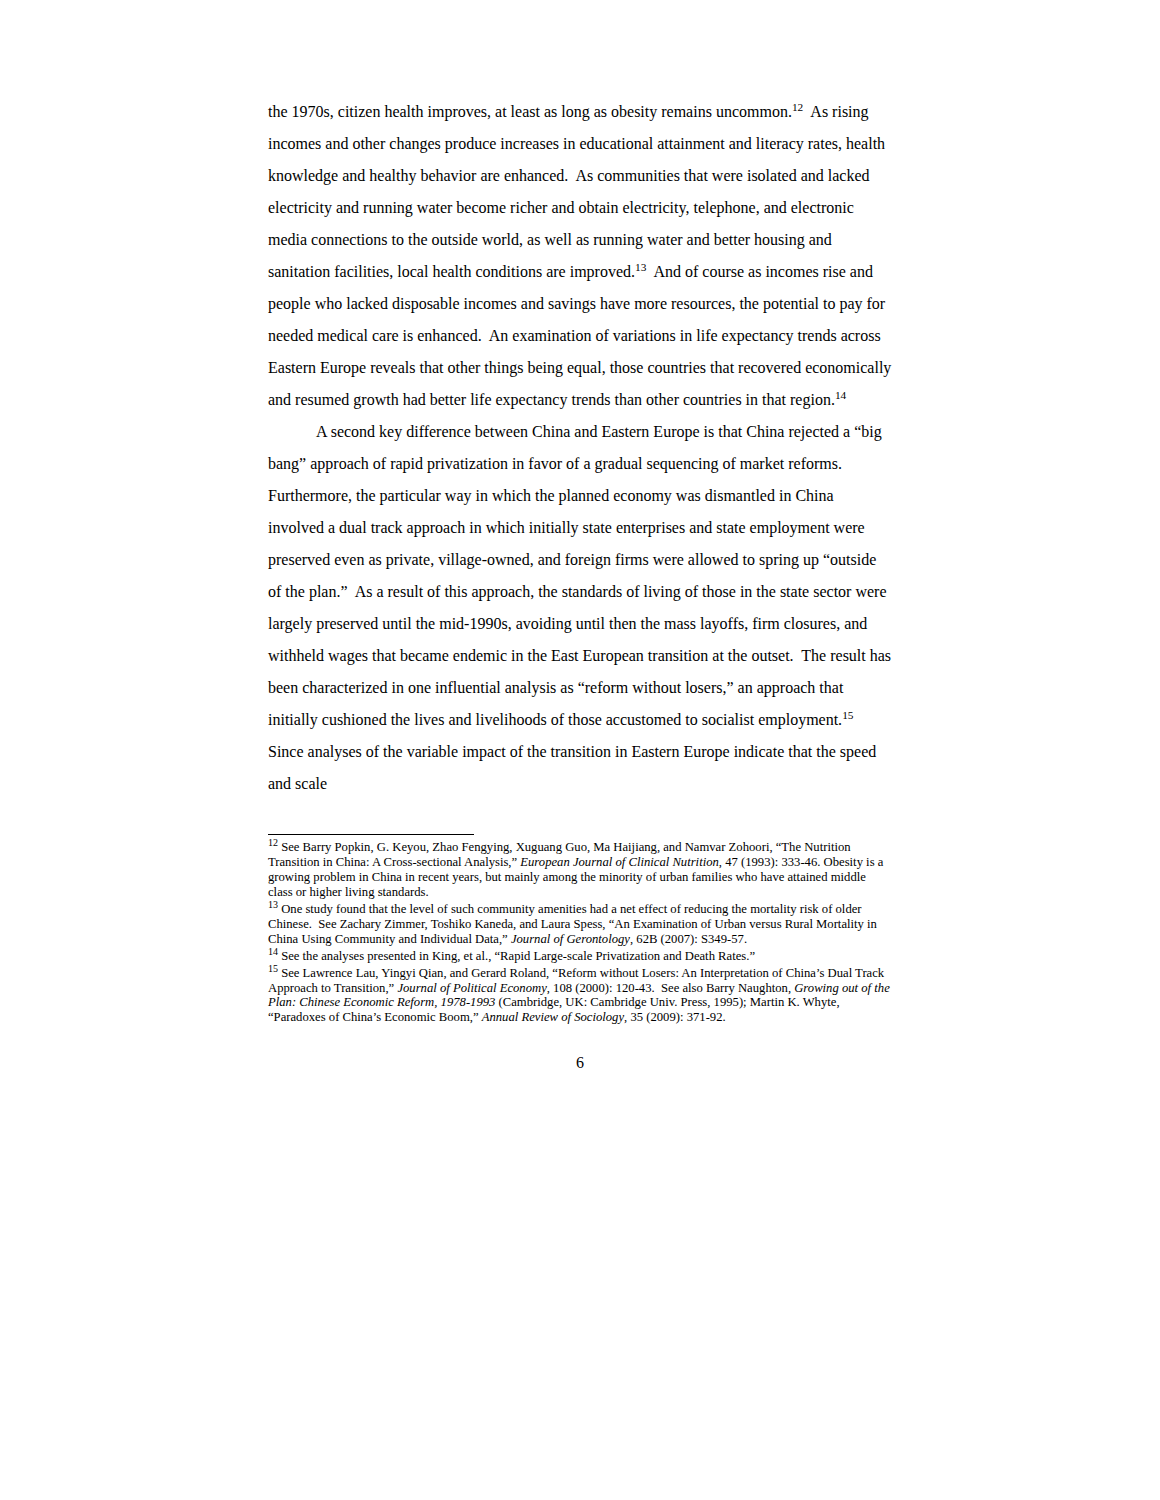the 1970s, citizen health improves, at least as long as obesity remains uncommon.12 As rising incomes and other changes produce increases in educational attainment and literacy rates, health knowledge and healthy behavior are enhanced. As communities that were isolated and lacked electricity and running water become richer and obtain electricity, telephone, and electronic media connections to the outside world, as well as running water and better housing and sanitation facilities, local health conditions are improved.13 And of course as incomes rise and people who lacked disposable incomes and savings have more resources, the potential to pay for needed medical care is enhanced. An examination of variations in life expectancy trends across Eastern Europe reveals that other things being equal, those countries that recovered economically and resumed growth had better life expectancy trends than other countries in that region.14
A second key difference between China and Eastern Europe is that China rejected a “big bang” approach of rapid privatization in favor of a gradual sequencing of market reforms. Furthermore, the particular way in which the planned economy was dismantled in China involved a dual track approach in which initially state enterprises and state employment were preserved even as private, village-owned, and foreign firms were allowed to spring up “outside of the plan.” As a result of this approach, the standards of living of those in the state sector were largely preserved until the mid-1990s, avoiding until then the mass layoffs, firm closures, and withheld wages that became endemic in the East European transition at the outset. The result has been characterized in one influential analysis as “reform without losers,” an approach that initially cushioned the lives and livelihoods of those accustomed to socialist employment.15 Since analyses of the variable impact of the transition in Eastern Europe indicate that the speed and scale
12 See Barry Popkin, G. Keyou, Zhao Fengying, Xuguang Guo, Ma Haijiang, and Namvar Zohoori, “The Nutrition Transition in China: A Cross-sectional Analysis,” European Journal of Clinical Nutrition, 47 (1993): 333-46. Obesity is a growing problem in China in recent years, but mainly among the minority of urban families who have attained middle class or higher living standards.
13 One study found that the level of such community amenities had a net effect of reducing the mortality risk of older Chinese. See Zachary Zimmer, Toshiko Kaneda, and Laura Spess, “An Examination of Urban versus Rural Mortality in China Using Community and Individual Data,” Journal of Gerontology, 62B (2007): S349-57.
14 See the analyses presented in King, et al., “Rapid Large-scale Privatization and Death Rates.”
15 See Lawrence Lau, Yingyi Qian, and Gerard Roland, “Reform without Losers: An Interpretation of China’s Dual Track Approach to Transition,” Journal of Political Economy, 108 (2000): 120-43. See also Barry Naughton, Growing out of the Plan: Chinese Economic Reform, 1978-1993 (Cambridge, UK: Cambridge Univ. Press, 1995); Martin K. Whyte, “Paradoxes of China’s Economic Boom,” Annual Review of Sociology, 35 (2009): 371-92.
6